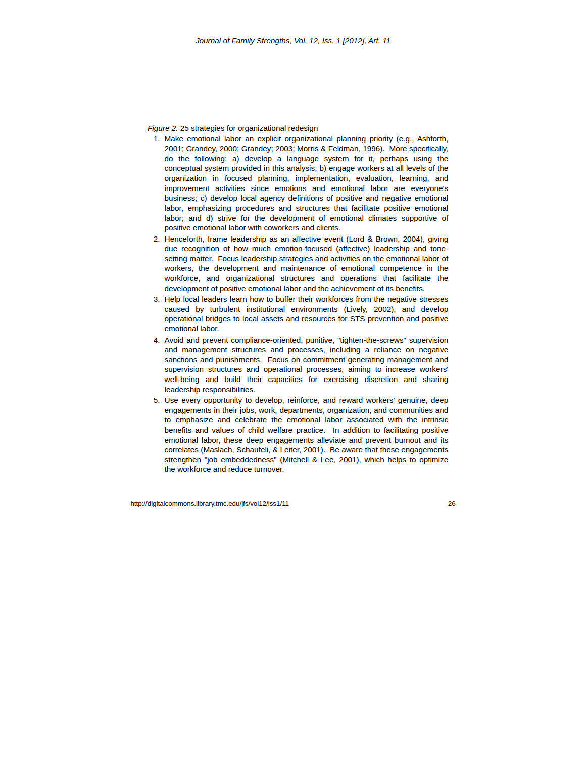Journal of Family Strengths, Vol. 12, Iss. 1 [2012], Art. 11
Figure 2. 25 strategies for organizational redesign
Make emotional labor an explicit organizational planning priority (e.g., Ashforth, 2001; Grandey, 2000; Grandey; 2003; Morris & Feldman, 1996). More specifically, do the following: a) develop a language system for it, perhaps using the conceptual system provided in this analysis; b) engage workers at all levels of the organization in focused planning, implementation, evaluation, learning, and improvement activities since emotions and emotional labor are everyone's business; c) develop local agency definitions of positive and negative emotional labor, emphasizing procedures and structures that facilitate positive emotional labor; and d) strive for the development of emotional climates supportive of positive emotional labor with coworkers and clients.
Henceforth, frame leadership as an affective event (Lord & Brown, 2004), giving due recognition of how much emotion-focused (affective) leadership and tone-setting matter. Focus leadership strategies and activities on the emotional labor of workers, the development and maintenance of emotional competence in the workforce, and organizational structures and operations that facilitate the development of positive emotional labor and the achievement of its benefits.
Help local leaders learn how to buffer their workforces from the negative stresses caused by turbulent institutional environments (Lively, 2002), and develop operational bridges to local assets and resources for STS prevention and positive emotional labor.
Avoid and prevent compliance-oriented, punitive, "tighten-the-screws" supervision and management structures and processes, including a reliance on negative sanctions and punishments. Focus on commitment-generating management and supervision structures and operational processes, aiming to increase workers' well-being and build their capacities for exercising discretion and sharing leadership responsibilities.
Use every opportunity to develop, reinforce, and reward workers' genuine, deep engagements in their jobs, work, departments, organization, and communities and to emphasize and celebrate the emotional labor associated with the intrinsic benefits and values of child welfare practice. In addition to facilitating positive emotional labor, these deep engagements alleviate and prevent burnout and its correlates (Maslach, Schaufeli, & Leiter, 2001). Be aware that these engagements strengthen "job embeddedness" (Mitchell & Lee, 2001), which helps to optimize the workforce and reduce turnover.
http://digitalcommons.library.tmc.edu/jfs/vol12/iss1/11 26